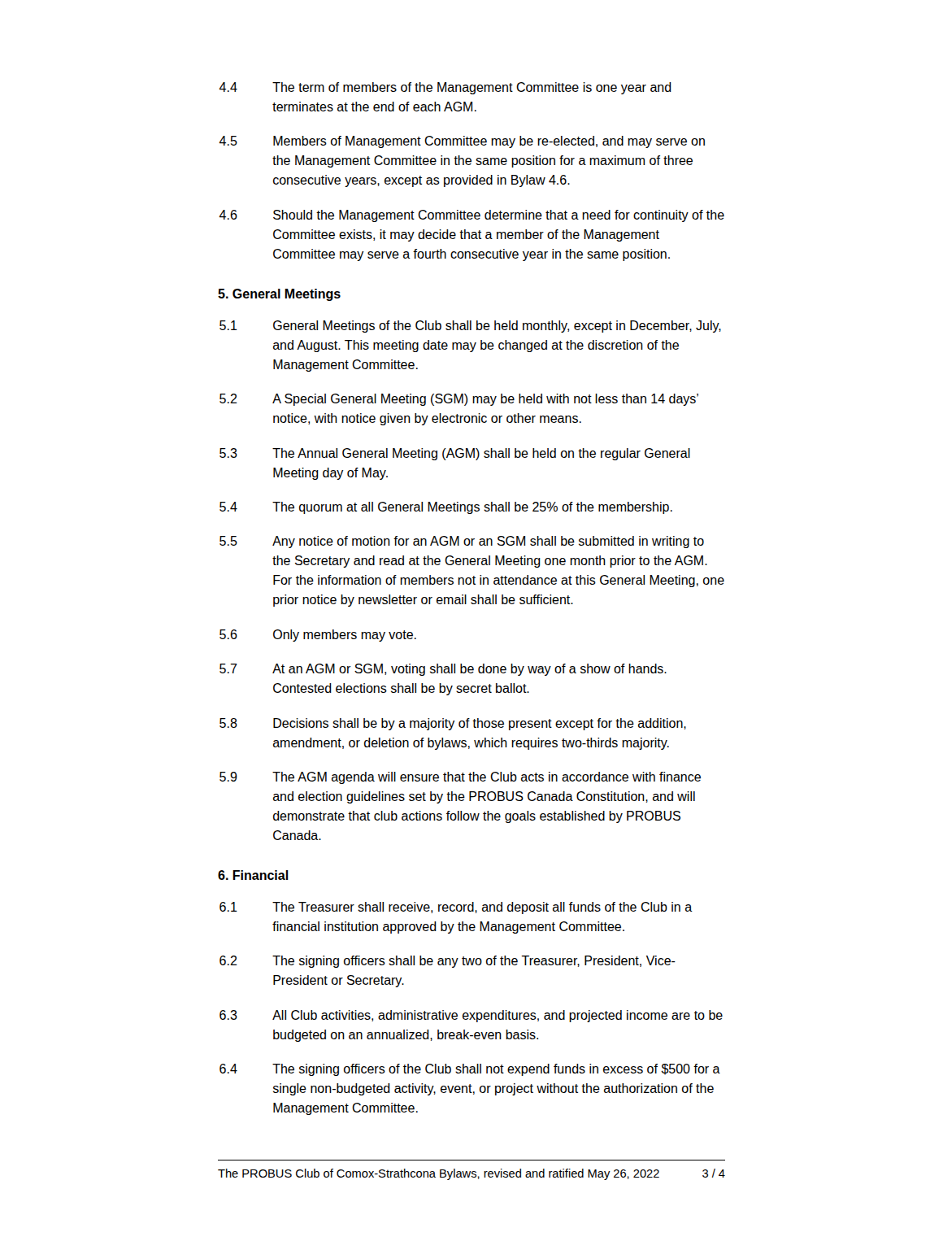4.4
The term of members of the Management Committee is one year and terminates at the end of each AGM.
4.5
Members of Management Committee may be re-elected, and may serve on the Management Committee in the same position for a maximum of three consecutive years, except as provided in Bylaw 4.6.
4.6
Should the Management Committee determine that a need for continuity of the Committee exists, it may decide that a member of the Management Committee may serve a fourth consecutive year in the same position.
5. General Meetings
5.1
General Meetings of the Club shall be held monthly, except in December, July, and August. This meeting date may be changed at the discretion of the Management Committee.
5.2
A Special General Meeting (SGM) may be held with not less than 14 days’ notice, with notice given by electronic or other means.
5.3
The Annual General Meeting (AGM) shall be held on the regular General Meeting day of May.
5.4
The quorum at all General Meetings shall be 25% of the membership.
5.5
Any notice of motion for an AGM or an SGM shall be submitted in writing to the Secretary and read at the General Meeting one month prior to the AGM. For the information of members not in attendance at this General Meeting, one prior notice by newsletter or email shall be sufficient.
5.6
Only members may vote.
5.7
At an AGM or SGM, voting shall be done by way of a show of hands. Contested elections shall be by secret ballot.
5.8
Decisions shall be by a majority of those present except for the addition, amendment, or deletion of bylaws, which requires two-thirds majority.
5.9
The AGM agenda will ensure that the Club acts in accordance with finance and election guidelines set by the PROBUS Canada Constitution, and will demonstrate that club actions follow the goals established by PROBUS Canada.
6. Financial
6.1
The Treasurer shall receive, record, and deposit all funds of the Club in a financial institution approved by the Management Committee.
6.2
The signing officers shall be any two of the Treasurer, President, Vice-President or Secretary.
6.3
All Club activities, administrative expenditures, and projected income are to be budgeted on an annualized, break-even basis.
6.4
The signing officers of the Club shall not expend funds in excess of $500 for a single non-budgeted activity, event, or project without the authorization of the Management Committee.
The PROBUS Club of Comox-Strathcona Bylaws, revised and ratified May 26, 2022
3 / 4